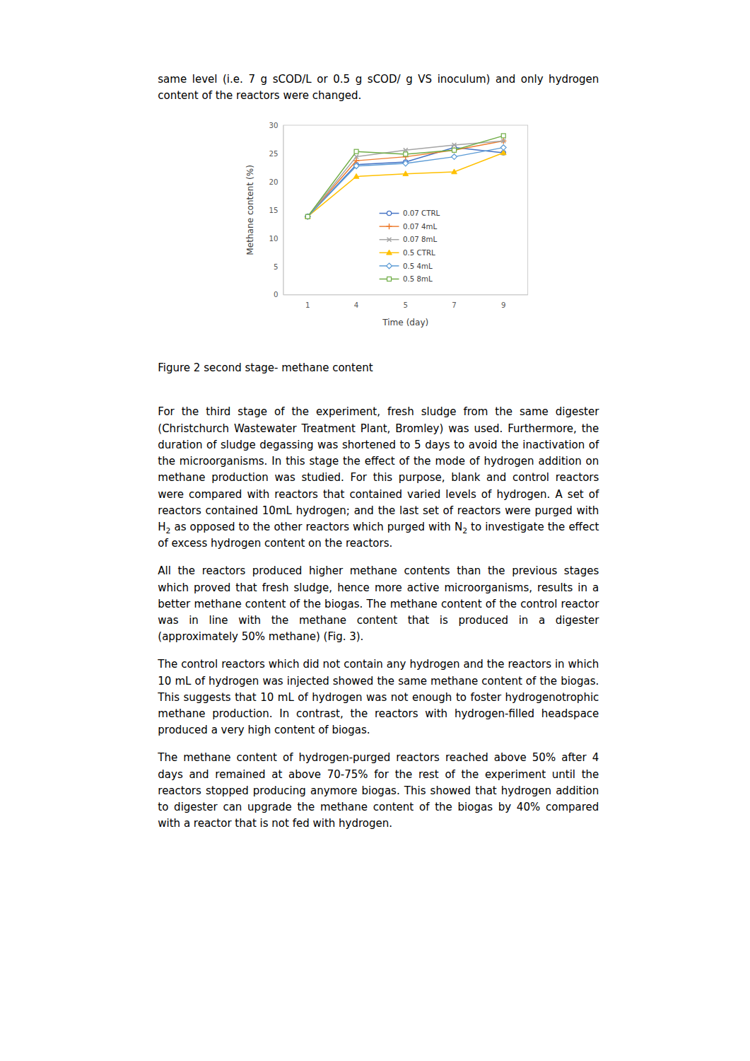same level (i.e. 7 g sCOD/L or 0.5 g sCOD/ g VS inoculum) and only hydrogen content of the reactors were changed.
30 25 20 15 10 5 0 1 4 5 7 9 Time (day) Methane content (%) 0.07 CTRL 0.07 4mL 0.07 8mL 0.5 CTRL 0.5 4mL 0.5 8mL
Figure 2 second stage- methane content
For the third stage of the experiment, fresh sludge from the same digester (Christchurch Wastewater Treatment Plant, Bromley) was used. Furthermore, the duration of sludge degassing was shortened to 5 days to avoid the inactivation of the microorganisms. In this stage the effect of the mode of hydrogen addition on methane production was studied. For this purpose, blank and control reactors were compared with reactors that contained varied levels of hydrogen. A set of reactors contained 10mL hydrogen; and the last set of reactors were purged with H2 as opposed to the other reactors which purged with N2 to investigate the effect of excess hydrogen content on the reactors.
All the reactors produced higher methane contents than the previous stages which proved that fresh sludge, hence more active microorganisms, results in a better methane content of the biogas. The methane content of the control reactor was in line with the methane content that is produced in a digester (approximately 50% methane) (Fig. 3).
The control reactors which did not contain any hydrogen and the reactors in which 10 mL of hydrogen was injected showed the same methane content of the biogas. This suggests that 10 mL of hydrogen was not enough to foster hydrogenotrophic methane production. In contrast, the reactors with hydrogen-filled headspace produced a very high content of biogas.
The methane content of hydrogen-purged reactors reached above 50% after 4 days and remained at above 70-75% for the rest of the experiment until the reactors stopped producing anymore biogas. This showed that hydrogen addition to digester can upgrade the methane content of the biogas by 40% compared with a reactor that is not fed with hydrogen.